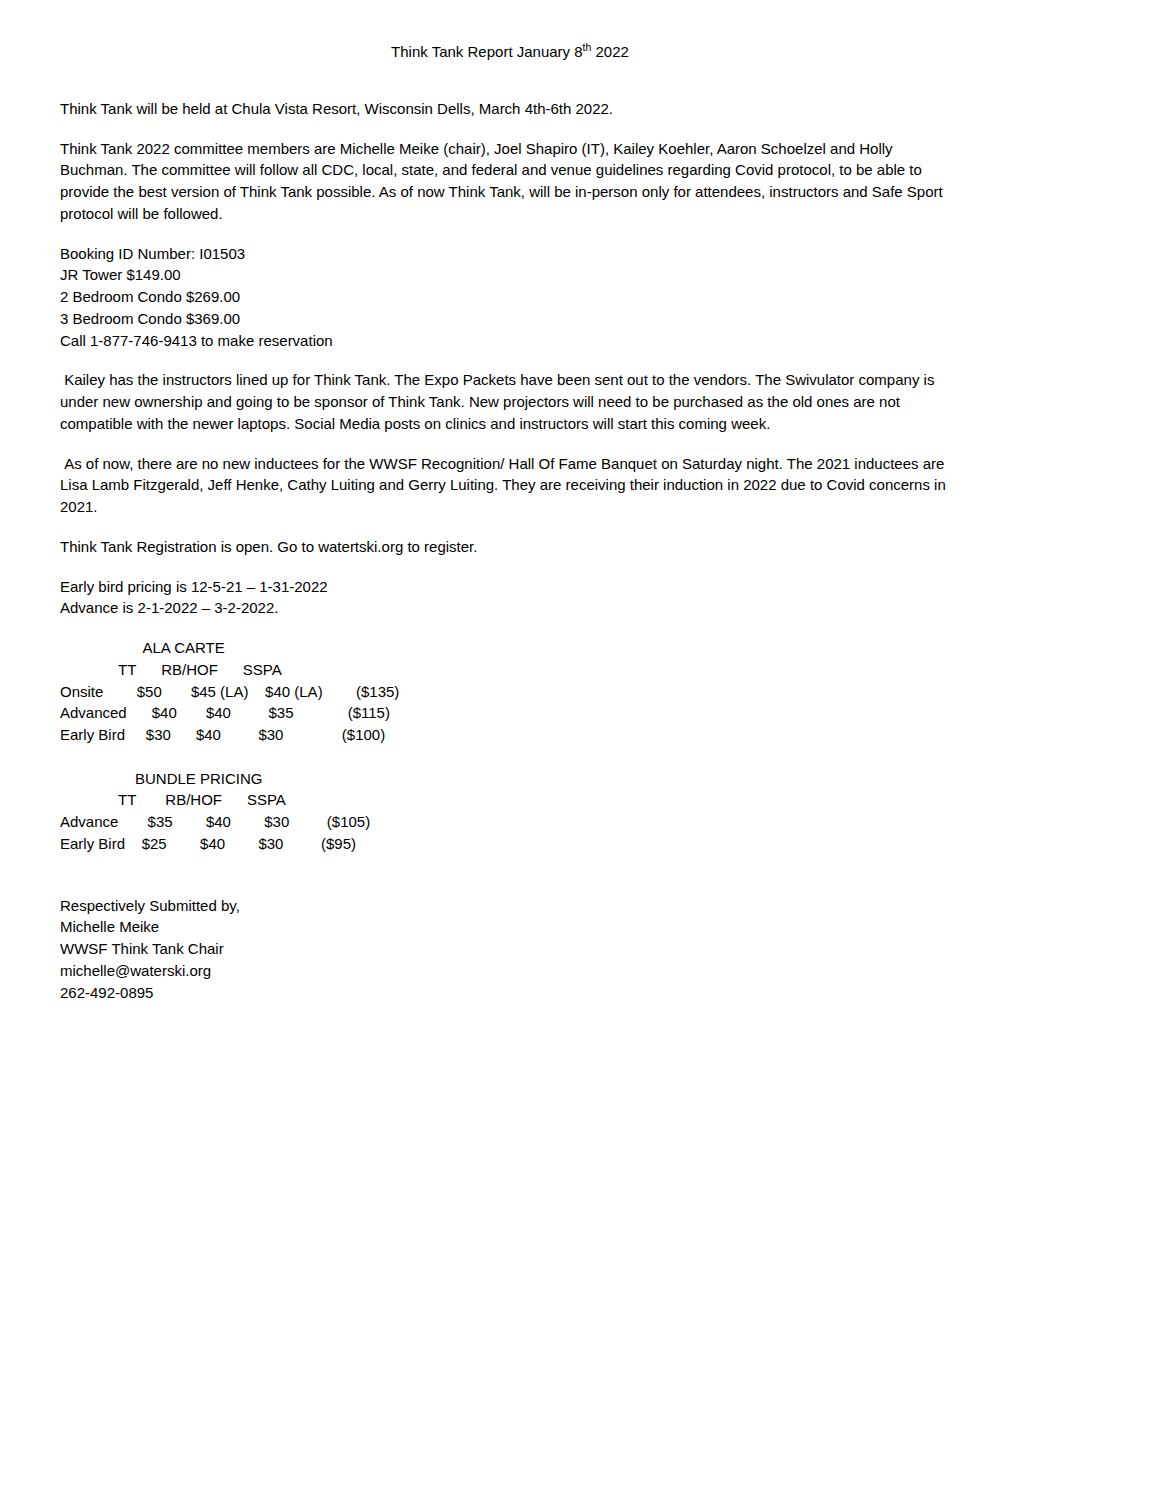Think Tank Report January 8th 2022
Think Tank will be held at Chula Vista Resort, Wisconsin Dells, March 4th-6th 2022.
Think Tank 2022 committee members are Michelle Meike (chair), Joel Shapiro (IT), Kailey Koehler, Aaron Schoelzel and Holly Buchman. The committee will follow all CDC, local, state, and federal and venue guidelines regarding Covid protocol, to be able to provide the best version of Think Tank possible. As of now Think Tank, will be in-person only for attendees, instructors and Safe Sport protocol will be followed.
Booking ID Number: I01503
JR Tower $149.00
2 Bedroom Condo $269.00
3 Bedroom Condo $369.00
Call 1-877-746-9413 to make reservation
Kailey has the instructors lined up for Think Tank. The Expo Packets have been sent out to the vendors. The Swivulator company is under new ownership and going to be sponsor of Think Tank. New projectors will need to be purchased as the old ones are not compatible with the newer laptops. Social Media posts on clinics and instructors will start this coming week.
As of now, there are no new inductees for the WWSF Recognition/ Hall Of Fame Banquet on Saturday night. The 2021 inductees are Lisa Lamb Fitzgerald, Jeff Henke, Cathy Luiting and Gerry Luiting. They are receiving their induction in 2022 due to Covid concerns in 2021.
Think Tank Registration is open. Go to watertski.org to register.
Early bird pricing is 12-5-21 – 1-31-2022
Advance is 2-1-2022 – 3-2-2022.
ALA CARTE TT RB/HOF SSPA Onsite $50 $45 (LA) $40 (LA) ($135) Advanced $40 $40 $35 ($115) Early Bird $30 $40 $30 ($100) BUNDLE PRICING TT RB/HOF SSPA Advance $35 $40 $30 ($105) Early Bird $25 $40 $30 ($95)
Respectively Submitted by,
Michelle Meike
WWSF Think Tank Chair
michelle@waterski.org
262-492-0895